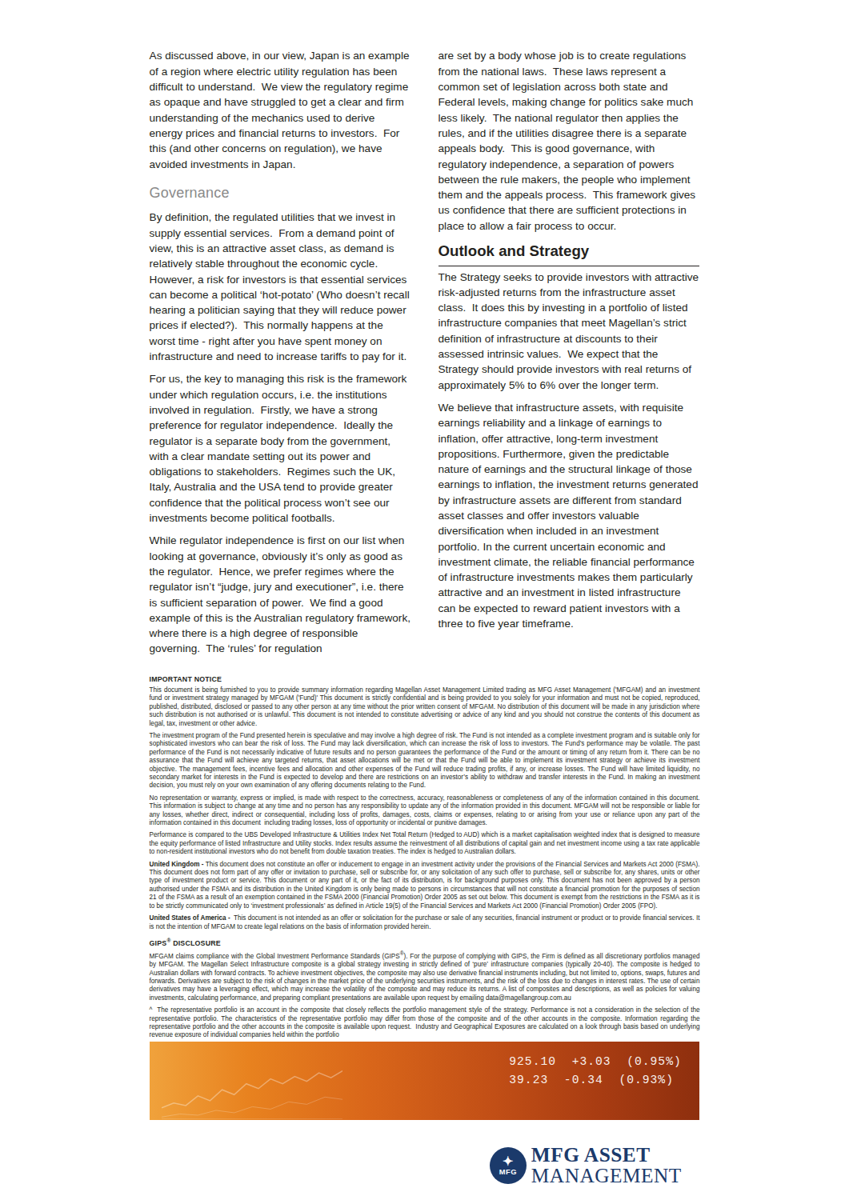As discussed above, in our view, Japan is an example of a region where electric utility regulation has been difficult to understand. We view the regulatory regime as opaque and have struggled to get a clear and firm understanding of the mechanics used to derive energy prices and financial returns to investors. For this (and other concerns on regulation), we have avoided investments in Japan.
Governance
By definition, the regulated utilities that we invest in supply essential services. From a demand point of view, this is an attractive asset class, as demand is relatively stable throughout the economic cycle. However, a risk for investors is that essential services can become a political ‘hot-potato’ (Who doesn’t recall hearing a politician saying that they will reduce power prices if elected?). This normally happens at the worst time - right after you have spent money on infrastructure and need to increase tariffs to pay for it.
For us, the key to managing this risk is the framework under which regulation occurs, i.e. the institutions involved in regulation. Firstly, we have a strong preference for regulator independence. Ideally the regulator is a separate body from the government, with a clear mandate setting out its power and obligations to stakeholders. Regimes such the UK, Italy, Australia and the USA tend to provide greater confidence that the political process won’t see our investments become political footballs.
While regulator independence is first on our list when looking at governance, obviously it’s only as good as the regulator. Hence, we prefer regimes where the regulator isn’t “judge, jury and executioner”, i.e. there is sufficient separation of power. We find a good example of this is the Australian regulatory framework, where there is a high degree of responsible governing. The ‘rules’ for regulation
are set by a body whose job is to create regulations from the national laws. These laws represent a common set of legislation across both state and Federal levels, making change for politics sake much less likely. The national regulator then applies the rules, and if the utilities disagree there is a separate appeals body. This is good governance, with regulatory independence, a separation of powers between the rule makers, the people who implement them and the appeals process. This framework gives us confidence that there are sufficient protections in place to allow a fair process to occur.
Outlook and Strategy
The Strategy seeks to provide investors with attractive risk-adjusted returns from the infrastructure asset class. It does this by investing in a portfolio of listed infrastructure companies that meet Magellan’s strict definition of infrastructure at discounts to their assessed intrinsic values. We expect that the Strategy should provide investors with real returns of approximately 5% to 6% over the longer term.
We believe that infrastructure assets, with requisite earnings reliability and a linkage of earnings to inflation, offer attractive, long-term investment propositions. Furthermore, given the predictable nature of earnings and the structural linkage of those earnings to inflation, the investment returns generated by infrastructure assets are different from standard asset classes and offer investors valuable diversification when included in an investment portfolio. In the current uncertain economic and investment climate, the reliable financial performance of infrastructure investments makes them particularly attractive and an investment in listed infrastructure can be expected to reward patient investors with a three to five year timeframe.
IMPORTANT NOTICE
This document is being furnished to you to provide summary information regarding Magellan Asset Management Limited trading as MFG Asset Management ('MFGAM) and an investment fund or investment strategy managed by MFGAM ('Fund)' This document is strictly confidential and is being provided to you solely for your information and must not be copied, reproduced, published, distributed, disclosed or passed to any other person at any time without the prior written consent of MFGAM. No distribution of this document will be made in any jurisdiction where such distribution is not authorised or is unlawful. This document is not intended to constitute advertising or advice of any kind and you should not construe the contents of this document as legal, tax, investment or other advice.
The investment program of the Fund presented herein is speculative and may involve a high degree of risk. The Fund is not intended as a complete investment program and is suitable only for sophisticated investors who can bear the risk of loss. The Fund may lack diversification, which can increase the risk of loss to investors. The Fund’s performance may be volatile. The past performance of the Fund is not necessarily indicative of future results and no person guarantees the performance of the Fund or the amount or timing of any return from it. There can be no assurance that the Fund will achieve any targeted returns, that asset allocations will be met or that the Fund will be able to implement its investment strategy or achieve its investment objective. The management fees, incentive fees and allocation and other expenses of the Fund will reduce trading profits, if any, or increase losses. The Fund will have limited liquidity, no secondary market for interests in the Fund is expected to develop and there are restrictions on an investor’s ability to withdraw and transfer interests in the Fund. In making an investment decision, you must rely on your own examination of any offering documents relating to the Fund.
No representation or warranty, express or implied, is made with respect to the correctness, accuracy, reasonableness or completeness of any of the information contained in this document. This information is subject to change at any time and no person has any responsibility to update any of the information provided in this document. MFGAM will not be responsible or liable for any losses, whether direct, indirect or consequential, including loss of profits, damages, costs, claims or expenses, relating to or arising from your use or reliance upon any part of the information contained in this document including trading losses, loss of opportunity or incidental or punitive damages.
Performance is compared to the UBS Developed Infrastructure & Utilities Index Net Total Return (Hedged to AUD) which is a market capitalisation weighted index that is designed to measure the equity performance of listed Infrastructure and Utility stocks. Index results assume the reinvestment of all distributions of capital gain and net investment income using a tax rate applicable to non-resident institutional investors who do not benefit from double taxation treaties. The index is hedged to Australian dollars.
United Kingdom - This document does not constitute an offer or inducement to engage in an investment activity under the provisions of the Financial Services and Markets Act 2000 (FSMA). This document does not form part of any offer or invitation to purchase, sell or subscribe for, or any solicitation of any such offer to purchase, sell or subscribe for, any shares, units or other type of investment product or service. This document or any part of it, or the fact of its distribution, is for background purposes only. This document has not been approved by a person authorised under the FSMA and its distribution in the United Kingdom is only being made to persons in circumstances that will not constitute a financial promotion for the purposes of section 21 of the FSMA as a result of an exemption contained in the FSMA 2000 (Financial Promotion) Order 2005 as set out below. This document is exempt from the restrictions in the FSMA as it is to be strictly communicated only to ‘investment professionals’ as defined in Article 19(5) of the Financial Services and Markets Act 2000 (Financial Promotion) Order 2005 (FPO).
United States of America - This document is not intended as an offer or solicitation for the purchase or sale of any securities, financial instrument or product or to provide financial services. It is not the intention of MFGAM to create legal relations on the basis of information provided herein.
GIPS® DISCLOSURE
MFGAM claims compliance with the Global Investment Performance Standards (GIPS®). For the purpose of complying with GIPS, the Firm is defined as all discretionary portfolios managed by MFGAM. The Magellan Select Infrastructure composite is a global strategy investing in strictly defined of ‘pure’ infrastructure companies (typically 20-40). The composite is hedged to Australian dollars with forward contracts. To achieve investment objectives, the composite may also use derivative financial instruments including, but not limited to, options, swaps, futures and forwards. Derivatives are subject to the risk of changes in the market price of the underlying securities instruments, and the risk of the loss due to changes in interest rates. The use of certain derivatives may have a leveraging effect, which may increase the volatility of the composite and may reduce its returns. A list of composites and descriptions, as well as policies for valuing investments, calculating performance, and preparing compliant presentations are available upon request by emailing data@magellangroup.com.au
^ The representative portfolio is an account in the composite that closely reflects the portfolio management style of the strategy. Performance is not a consideration in the selection of the representative portfolio. The characteristics of the representative portfolio may differ from those of the composite and of the other accounts in the composite. Information regarding the representative portfolio and the other accounts in the composite is available upon request. Industry and Geographical Exposures are calculated on a look through basis based on underlying revenue exposure of individual companies held within the portfolio
925.10 +3.03 (0.95%) 39.23 -0.34 (0.93%)
✦ MFG
MFG ASSET
MANAGEMENT